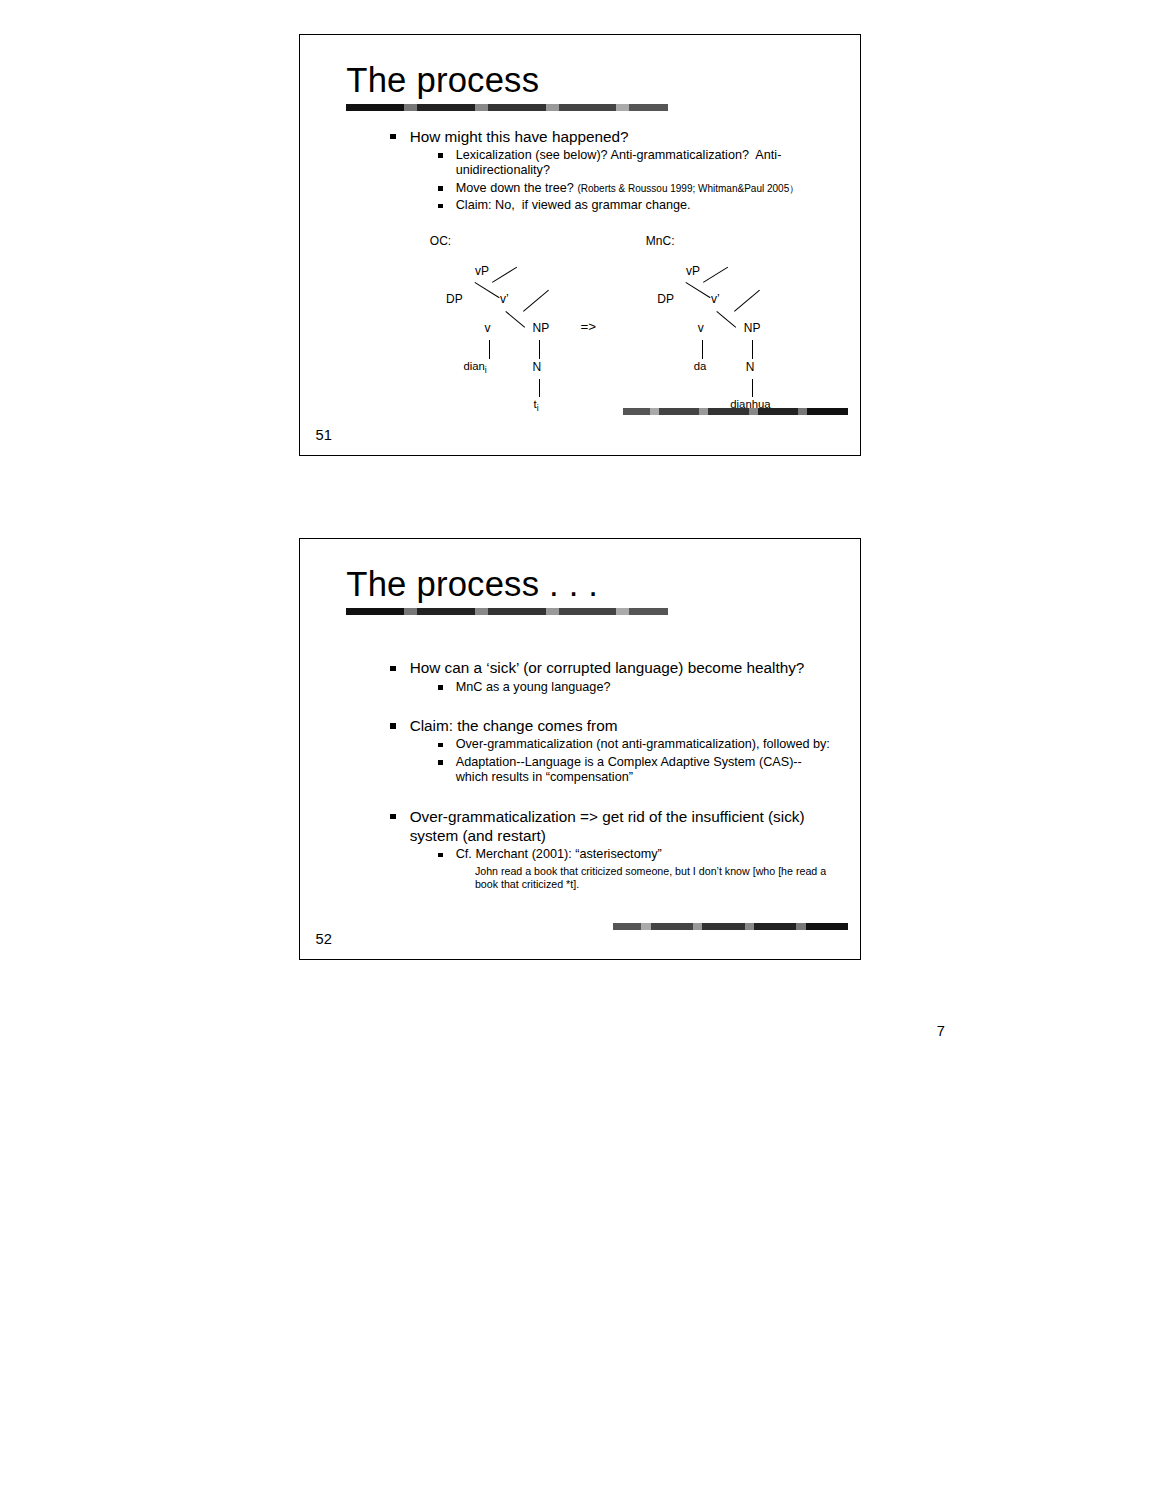The process
How might this have happened?
Lexicalization (see below)? Anti-grammaticalization? Anti-unidirectionality?
Move down the tree? (Roberts & Roussou 1999; Whitman&Paul 2005）
Claim: No, if viewed as grammar change.
OC: vP
DP v’
v NP
diani
N
ti => MnC: vP
DP v’
v NP
da
N
dianhua
51
The process . . .
How can a ‘sick’ (or corrupted language) become healthy?
MnC as a young language?
Claim: the change comes from
Over-grammaticalization (not anti-grammaticalization), followed by:
Adaptation--Language is a Complex Adaptive System (CAS)--which results in “compensation”
Over-grammaticalization => get rid of the insufficient (sick) system (and restart)
Cf. Merchant (2001): “asterisectomy”
John read a book that criticized someone, but I don’t know [who [he read a book that criticized *t].
52
7